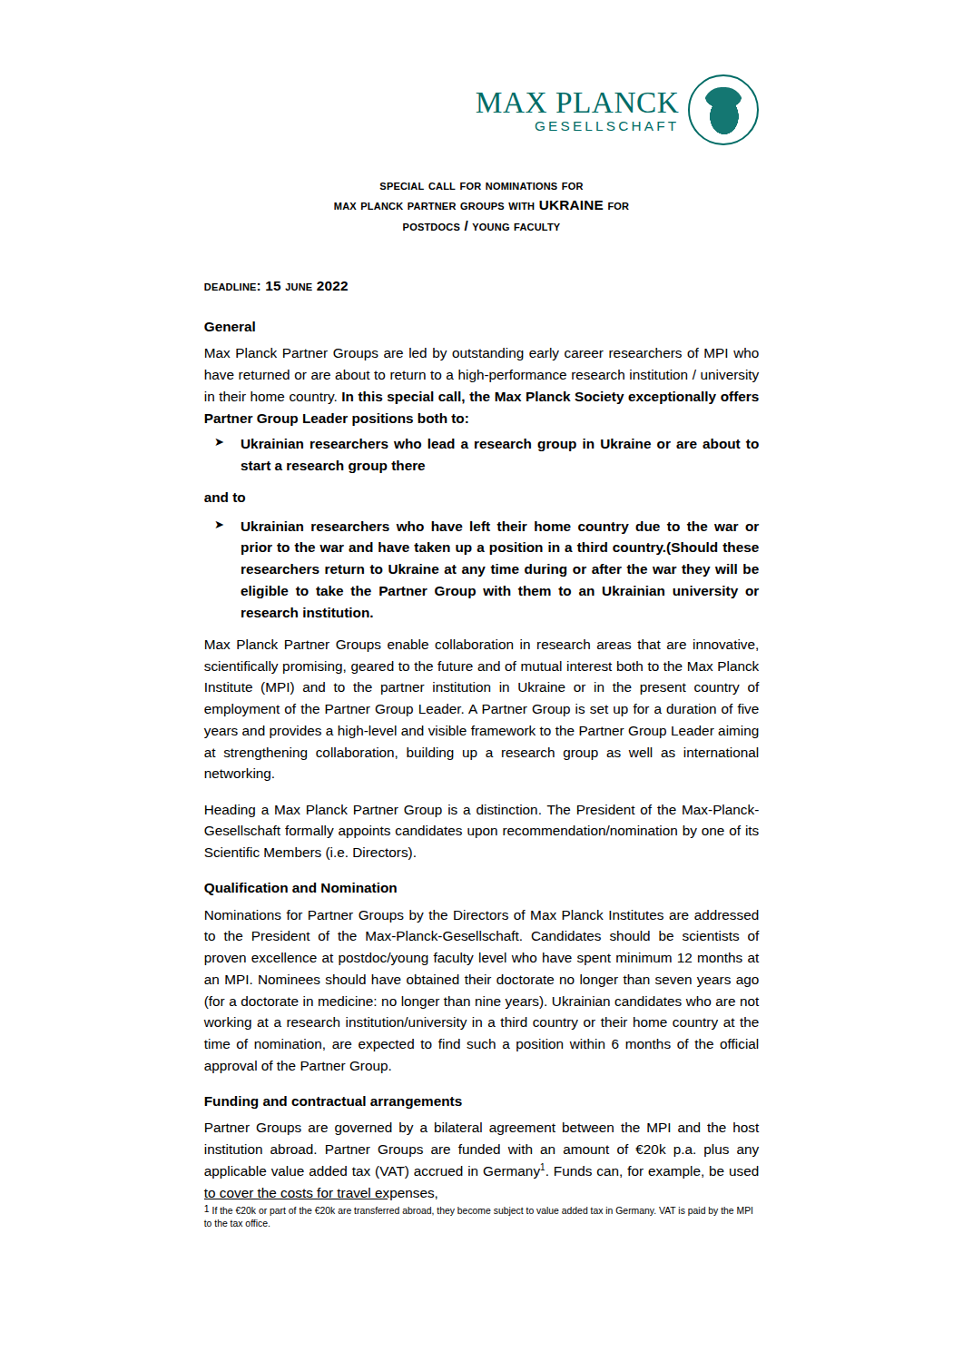MAX PLANCK GESELLSCHAFT
Special Call for Nominations for
Max Planck Partner Groups with UKRAINE for
Postdocs / young faculty
Deadline: 15 june 2022
General
Max Planck Partner Groups are led by outstanding early career researchers of MPI who have returned or are about to return to a high-performance research institution / university in their home country. In this special call, the Max Planck Society exceptionally offers Partner Group Leader positions both to:
Ukrainian researchers who lead a research group in Ukraine or are about to start a research group there
and to
Ukrainian researchers who have left their home country due to the war or prior to the war and have taken up a position in a third country.(Should these researchers return to Ukraine at any time during or after the war they will be eligible to take the Partner Group with them to an Ukrainian university or research institution.
Max Planck Partner Groups enable collaboration in research areas that are innovative, scientifically promising, geared to the future and of mutual interest both to the Max Planck Institute (MPI) and to the partner institution in Ukraine or in the present country of employment of the Partner Group Leader. A Partner Group is set up for a duration of five years and provides a high-level and visible framework to the Partner Group Leader aiming at strengthening collaboration, building up a research group as well as international networking.
Heading a Max Planck Partner Group is a distinction. The President of the Max-Planck-Gesellschaft formally appoints candidates upon recommendation/nomination by one of its Scientific Members (i.e. Directors).
Qualification and Nomination
Nominations for Partner Groups by the Directors of Max Planck Institutes are addressed to the President of the Max-Planck-Gesellschaft. Candidates should be scientists of proven excellence at postdoc/young faculty level who have spent minimum 12 months at an MPI. Nominees should have obtained their doctorate no longer than seven years ago (for a doctorate in medicine: no longer than nine years). Ukrainian candidates who are not working at a research institution/university in a third country or their home country at the time of nomination, are expected to find such a position within 6 months of the official approval of the Partner Group.
Funding and contractual arrangements
Partner Groups are governed by a bilateral agreement between the MPI and the host institution abroad. Partner Groups are funded with an amount of €20k p.a. plus any applicable value added tax (VAT) accrued in Germany1. Funds can, for example, be used to cover the costs for travel expenses,
1If the €20k or part of the €20k are transferred abroad, they become subject to value added tax in Germany. VAT is paid by the MPI to the tax office.